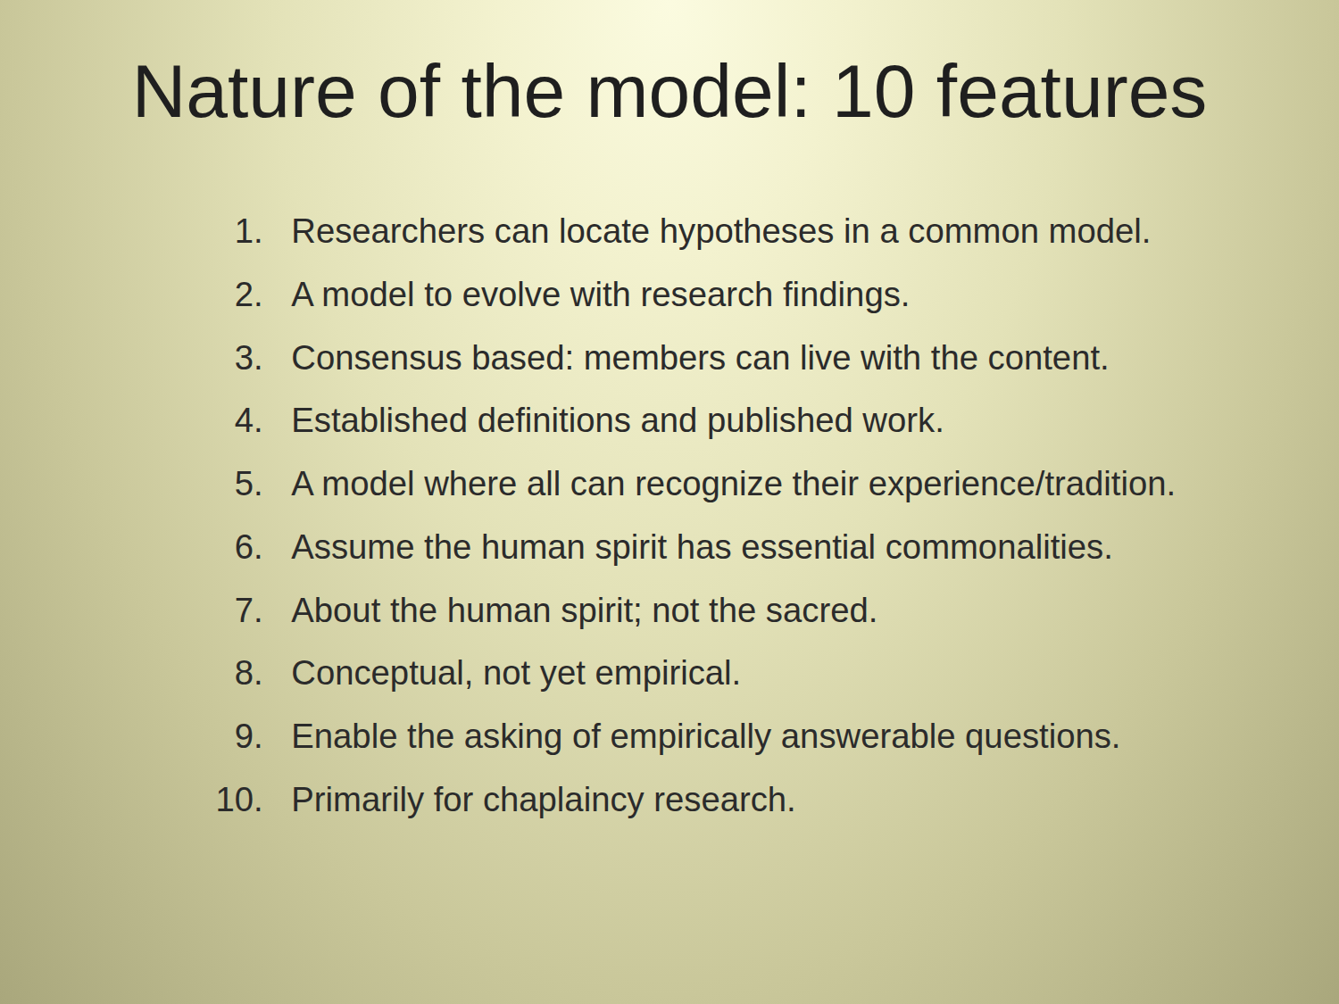Nature of the model: 10 features
Researchers can locate hypotheses in a common model.
A model to evolve with research findings.
Consensus based: members can live with the content.
Established definitions and published work.
A model where all can recognize their experience/tradition.
Assume the human spirit has essential commonalities.
About the human spirit; not the sacred.
Conceptual, not yet empirical.
Enable the asking of empirically answerable questions.
Primarily for chaplaincy research.